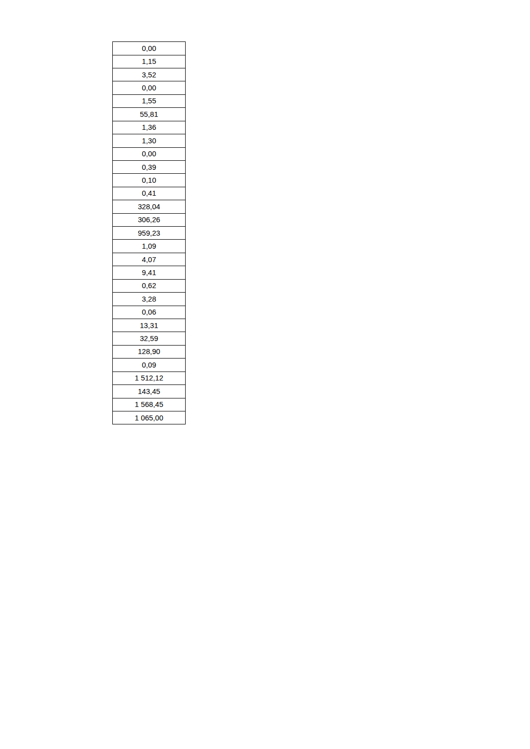| 0,00 |
| 1,15 |
| 3,52 |
| 0,00 |
| 1,55 |
| 55,81 |
| 1,36 |
| 1,30 |
| 0,00 |
| 0,39 |
| 0,10 |
| 0,41 |
| 328,04 |
| 306,26 |
| 959,23 |
| 1,09 |
| 4,07 |
| 9,41 |
| 0,62 |
| 3,28 |
| 0,06 |
| 13,31 |
| 32,59 |
| 128,90 |
| 0,09 |
| 1 512,12 |
| 143,45 |
| 1 568,45 |
| 1 065,00 |